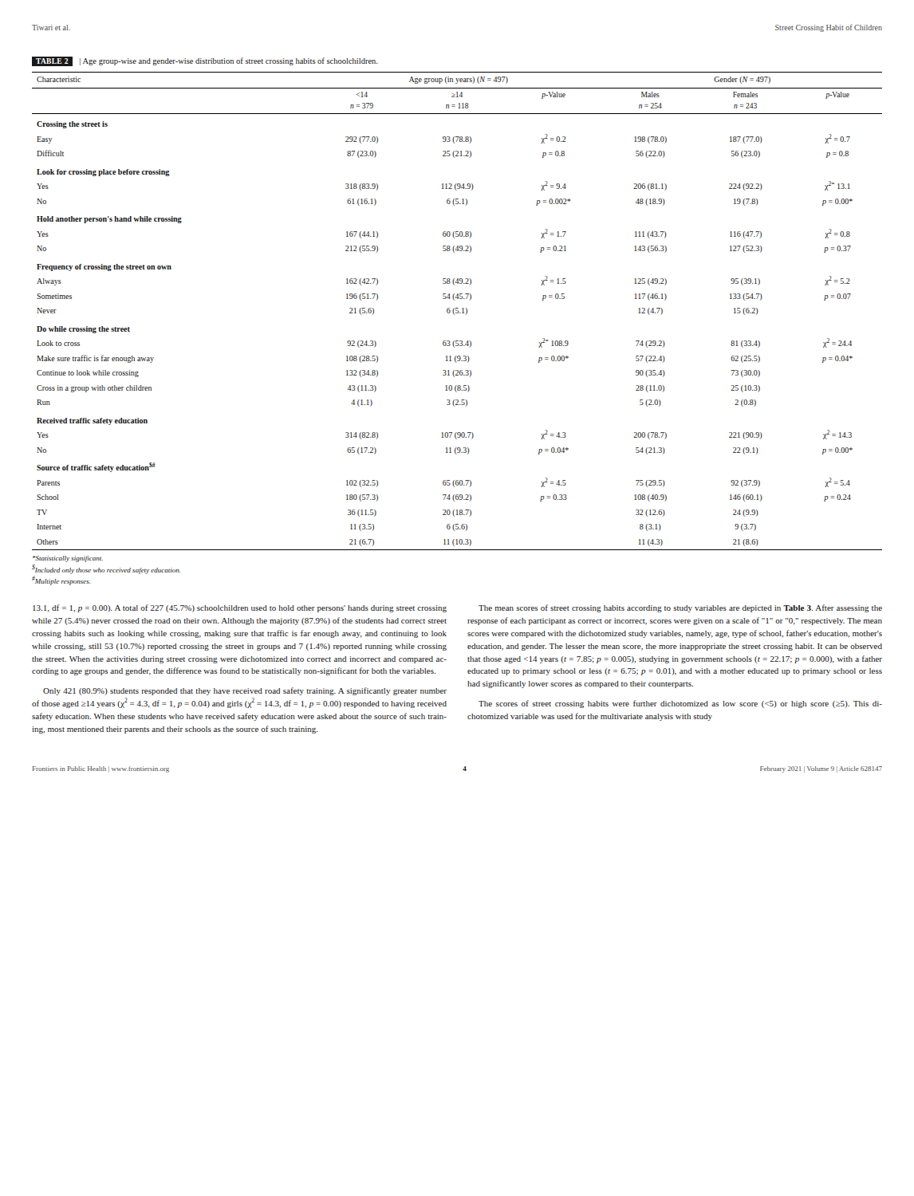Tiwari et al.
Street Crossing Habit of Children
TABLE 2 | Age group-wise and gender-wise distribution of street crossing habits of schoolchildren.
| Characteristic | Age group (in years) ( N = 497) | Gender ( N = 497) |
| --- | --- | --- |
| | <14 n = 379 | ≥14 n = 118 | p -Value | Males n = 254 | Females n = 243 | p -Value |
| Crossing the street is |
| Easy | 292 (77.0) | 93 (78.8) | χ 2 = 0.2 | 198 (78.0) | 187 (77.0) | χ 2 = 0.7 |
| Difficult | 87 (23.0) | 25 (21.2) | p = 0.8 | 56 (22.0) | 56 (23.0) | p = 0.8 |
| Look for crossing place before crossing |
| Yes | 318 (83.9) | 112 (94.9) | χ 2 = 9.4 | 206 (81.1) | 224 (92.2) | χ 2= 13.1 |
| No | 61 (16.1) | 6 (5.1) | p = 0.002* | 48 (18.9) | 19 (7.8) | p = 0.00* |
| Hold another person's hand while crossing |
| Yes | 167 (44.1) | 60 (50.8) | χ 2 = 1.7 | 111 (43.7) | 116 (47.7) | χ 2 = 0.8 |
| No | 212 (55.9) | 58 (49.2) | p = 0.21 | 143 (56.3) | 127 (52.3) | p = 0.37 |
| Frequency of crossing the street on own |
| Always | 162 (42.7) | 58 (49.2) | χ 2 = 1.5 | 125 (49.2) | 95 (39.1) | χ 2 = 5.2 |
| Sometimes | 196 (51.7) | 54 (45.7) | p = 0.5 | 117 (46.1) | 133 (54.7) | p = 0.07 |
| Never | 21 (5.6) | 6 (5.1) | | 12 (4.7) | 15 (6.2) | |
| Do while crossing the street |
| Look to cross | 92 (24.3) | 63 (53.4) | χ 2= 108.9 | 74 (29.2) | 81 (33.4) | χ 2 = 24.4 |
| Make sure traffic is far enough away | 108 (28.5) | 11 (9.3) | p = 0.00* | 57 (22.4) | 62 (25.5) | p = 0.04* |
| Continue to look while crossing | 132 (34.8) | 31 (26.3) | | 90 (35.4) | 73 (30.0) | |
| Cross in a group with other children | 43 (11.3) | 10 (8.5) | | 28 (11.0) | 25 (10.3) | |
| Run | 4 (1.1) | 3 (2.5) | | 5 (2.0) | 2 (0.8) | |
| Received traffic safety education |
| Yes | 314 (82.8) | 107 (90.7) | χ 2 = 4.3 | 200 (78.7) | 221 (90.9) | χ 2 = 14.3 |
| No | 65 (17.2) | 11 (9.3) | p = 0.04* | 54 (21.3) | 22 (9.1) | p = 0.00* |
| Source of traffic safety education $# |
| Parents | 102 (32.5) | 65 (60.7) | χ 2 = 4.5 | 75 (29.5) | 92 (37.9) | χ 2 = 5.4 |
| School | 180 (57.3) | 74 (69.2) | p = 0.33 | 108 (40.9) | 146 (60.1) | p = 0.24 |
| TV | 36 (11.5) | 20 (18.7) | | 32 (12.6) | 24 (9.9) | |
| Internet | 11 (3.5) | 6 (5.6) | | 8 (3.1) | 9 (3.7) | |
| Others | 21 (6.7) | 11 (10.3) | | 11 (4.3) | 21 (8.6) | |
*Statistically significant.
$Included only those who received safety education.
#Multiple responses.
13.1, df = 1, p = 0.00). A total of 227 (45.7%) schoolchildren used to hold other persons' hands during street crossing while 27 (5.4%) never crossed the road on their own. Although the majority (87.9%) of the students had correct street crossing habits such as looking while crossing, making sure that traffic is far enough away, and continuing to look while crossing, still 53 (10.7%) reported crossing the street in groups and 7 (1.4%) reported running while crossing the street. When the activities during street crossing were dichotomized into correct and incorrect and compared according to age groups and gender, the difference was found to be statistically non-significant for both the variables.
Only 421 (80.9%) students responded that they have received road safety training. A significantly greater number of those aged ≥14 years (χ2 = 4.3, df = 1, p = 0.04) and girls (χ2 = 14.3, df = 1, p = 0.00) responded to having received safety education. When these students who have received safety education were asked about the source of such training, most mentioned their parents and their schools as the source of such training.
The mean scores of street crossing habits according to study variables are depicted in Table 3. After assessing the response of each participant as correct or incorrect, scores were given on a scale of "1" or "0," respectively. The mean scores were compared with the dichotomized study variables, namely, age, type of school, father's education, mother's education, and gender. The lesser the mean score, the more inappropriate the street crossing habit. It can be observed that those aged <14 years (t = 7.85; p = 0.005), studying in government schools (t = 22.17; p = 0.000), with a father educated up to primary school or less (t = 6.75; p = 0.01), and with a mother educated up to primary school or less had significantly lower scores as compared to their counterparts.
The scores of street crossing habits were further dichotomized as low score (<5) or high score (≥5). This dichotomized variable was used for the multivariate analysis with study
Frontiers in Public Health | www.frontiersin.org
4
February 2021 | Volume 9 | Article 628147